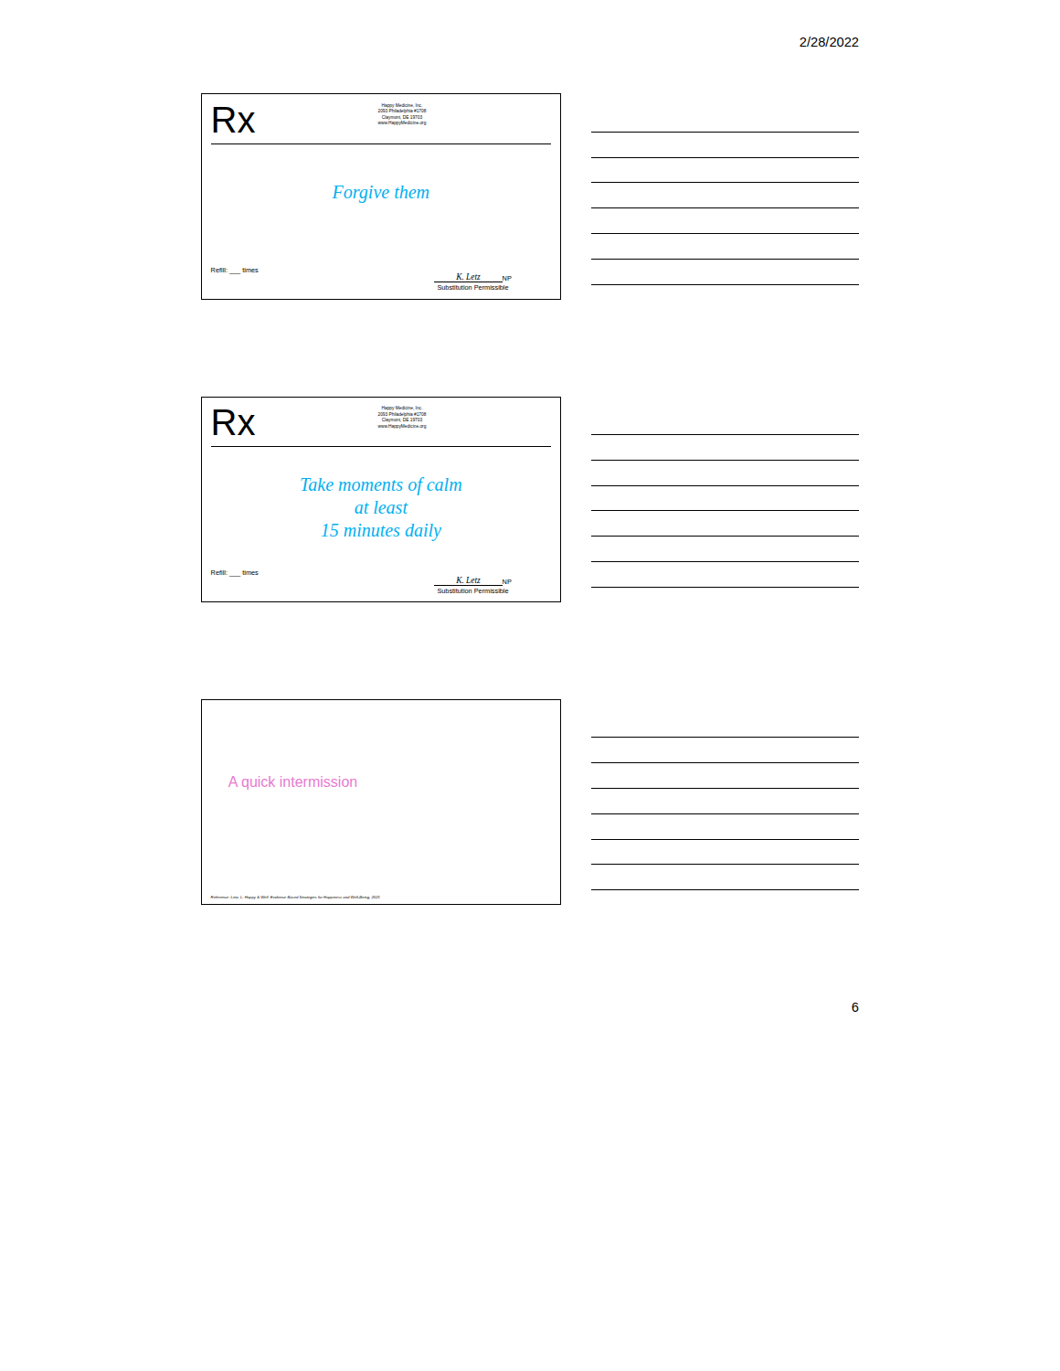2/28/2022
Rx Happy Medicine, Inc.
2093 Philadelphia #1708
Claymont, DE 19703
www.HappyMedicine.org
Forgive them
Refill: ___ times
K. Letz NP
Substitution Permissible
Rx Happy Medicine, Inc.
2093 Philadelphia #1708
Claymont, DE 19703
www.HappyMedicine.org
Take moments of calm
at least
15 minutes daily
Refill: ___ times
K. Letz NP
Substitution Permissible
A quick intermission
Reference: Letz, L. Happy & Well: Evidence Based Strategies for Happiness and Well-Being, 2021
6